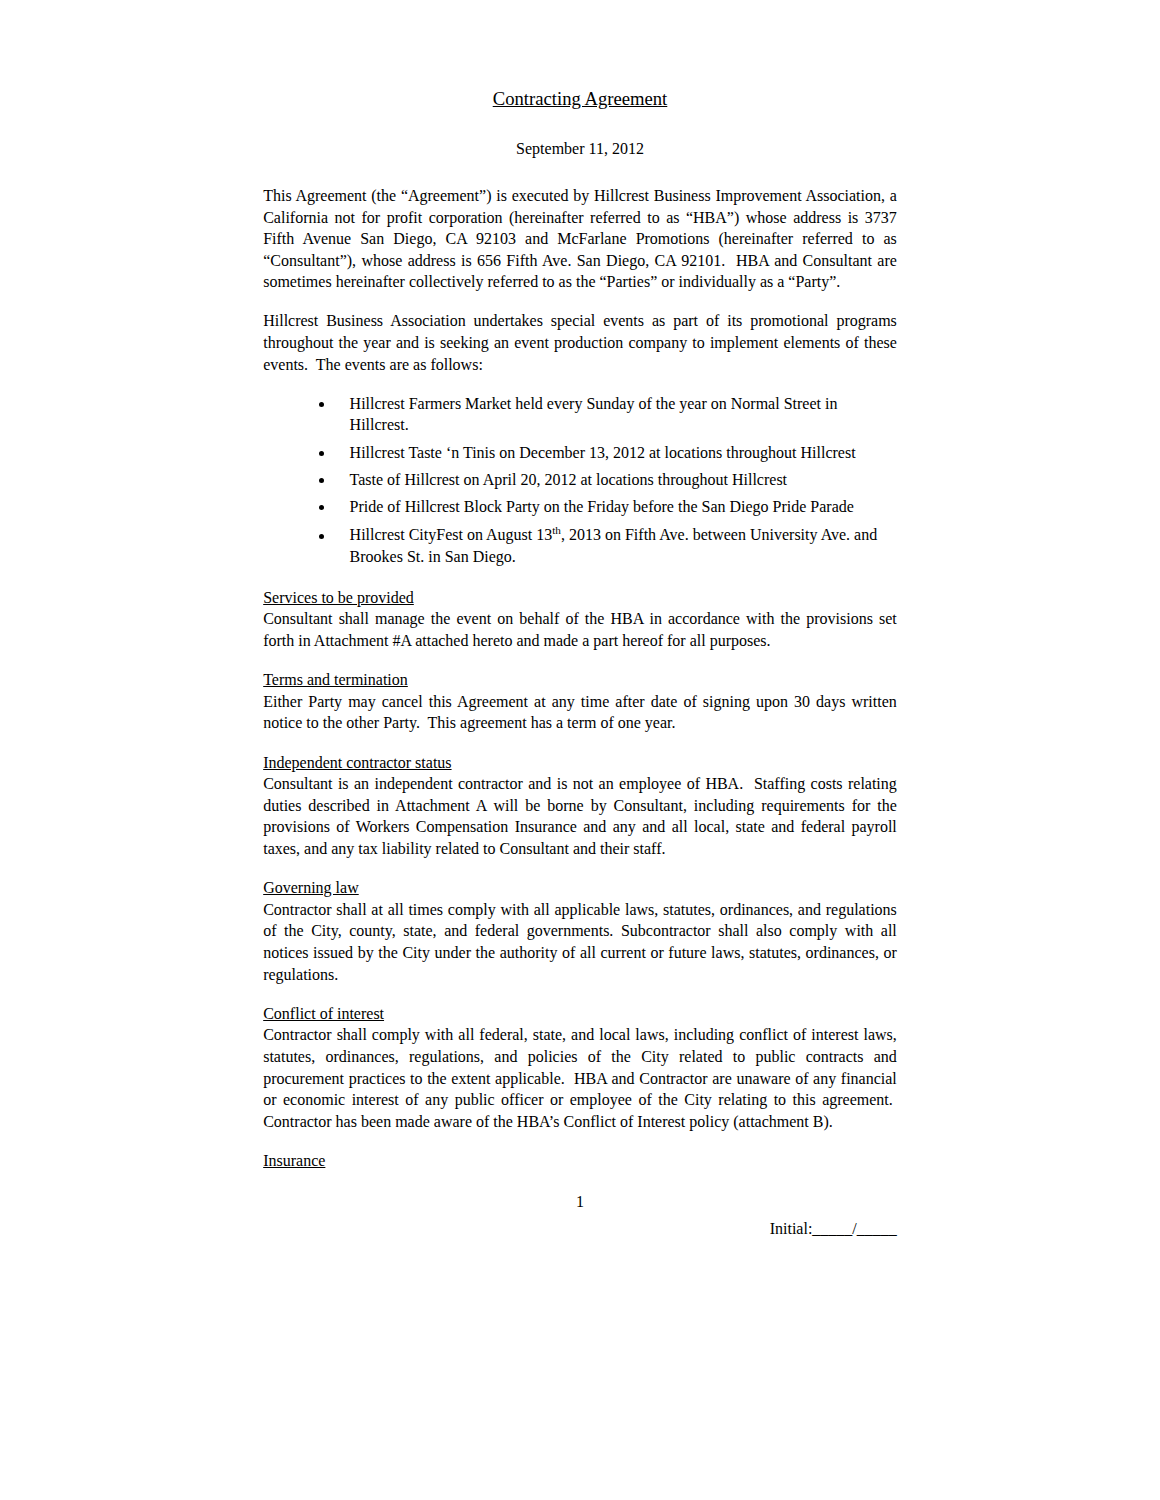Contracting Agreement
September 11, 2012
This Agreement (the “Agreement”) is executed by Hillcrest Business Improvement Association, a California not for profit corporation (hereinafter referred to as “HBA”) whose address is 3737 Fifth Avenue San Diego, CA 92103 and McFarlane Promotions (hereinafter referred to as “Consultant”), whose address is 656 Fifth Ave. San Diego, CA 92101. HBA and Consultant are sometimes hereinafter collectively referred to as the “Parties” or individually as a “Party”.
Hillcrest Business Association undertakes special events as part of its promotional programs throughout the year and is seeking an event production company to implement elements of these events. The events are as follows:
Hillcrest Farmers Market held every Sunday of the year on Normal Street in Hillcrest.
Hillcrest Taste ‘n Tinis on December 13, 2012 at locations throughout Hillcrest
Taste of Hillcrest on April 20, 2012 at locations throughout Hillcrest
Pride of Hillcrest Block Party on the Friday before the San Diego Pride Parade
Hillcrest CityFest on August 13th, 2013 on Fifth Ave. between University Ave. and Brookes St. in San Diego.
Services to be provided
Consultant shall manage the event on behalf of the HBA in accordance with the provisions set forth in Attachment #A attached hereto and made a part hereof for all purposes.
Terms and termination
Either Party may cancel this Agreement at any time after date of signing upon 30 days written notice to the other Party. This agreement has a term of one year.
Independent contractor status
Consultant is an independent contractor and is not an employee of HBA. Staffing costs relating duties described in Attachment A will be borne by Consultant, including requirements for the provisions of Workers Compensation Insurance and any and all local, state and federal payroll taxes, and any tax liability related to Consultant and their staff.
Governing law
Contractor shall at all times comply with all applicable laws, statutes, ordinances, and regulations of the City, county, state, and federal governments. Subcontractor shall also comply with all notices issued by the City under the authority of all current or future laws, statutes, ordinances, or regulations.
Conflict of interest
Contractor shall comply with all federal, state, and local laws, including conflict of interest laws, statutes, ordinances, regulations, and policies of the City related to public contracts and procurement practices to the extent applicable. HBA and Contractor are unaware of any financial or economic interest of any public officer or employee of the City relating to this agreement. Contractor has been made aware of the HBA’s Conflict of Interest policy (attachment B).
Insurance
1
Initial:_____/_____